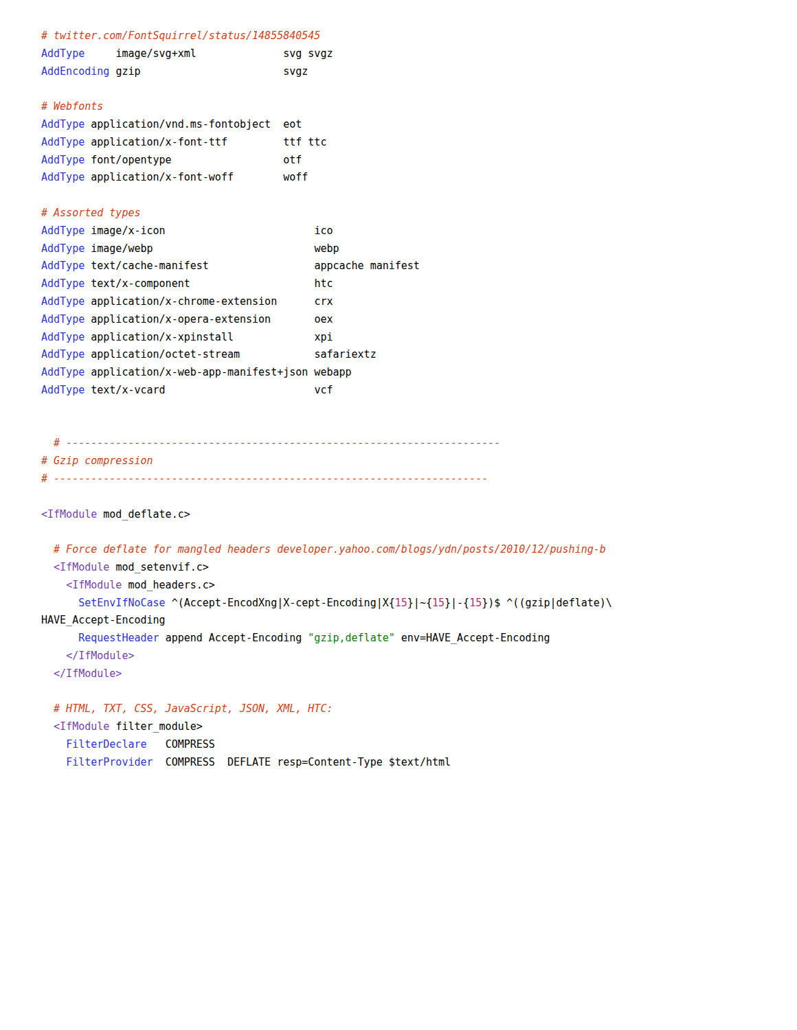# twitter.com/FontSquirrel/status/14855840545
AddType     image/svg+xml              svg svgz
AddEncoding gzip                       svgz

# Webfonts
AddType application/vnd.ms-fontobject  eot
AddType application/x-font-ttf         ttf ttc
AddType font/opentype                  otf
AddType application/x-font-woff        woff

# Assorted types
AddType image/x-icon                        ico
AddType image/webp                          webp
AddType text/cache-manifest                 appcache manifest
AddType text/x-component                    htc
AddType application/x-chrome-extension      crx
AddType application/x-opera-extension       oex
AddType application/x-xpinstall             xpi
AddType application/octet-stream            safariextz
AddType application/x-web-app-manifest+json webapp
AddType text/x-vcard                        vcf


  # ----------------------------------------------------------------------
# Gzip compression
# ----------------------------------------------------------------------

<IfModule mod_deflate.c>

  # Force deflate for mangled headers developer.yahoo.com/blogs/ydn/posts/2010/12/pushing-b
  <IfModule mod_setenvif.c>
    <IfModule mod_headers.c>
      SetEnvIfNoCase ^(Accept-EncodXng|X-cept-Encoding|X{15}|~{15}|-{15})$ ^((gzip|deflate)\
HAVE_Accept-Encoding
      RequestHeader append Accept-Encoding "gzip,deflate" env=HAVE_Accept-Encoding
    </IfModule>
  </IfModule>

  # HTML, TXT, CSS, JavaScript, JSON, XML, HTC:
  <IfModule filter_module>
    FilterDeclare   COMPRESS
    FilterProvider  COMPRESS  DEFLATE resp=Content-Type $text/html